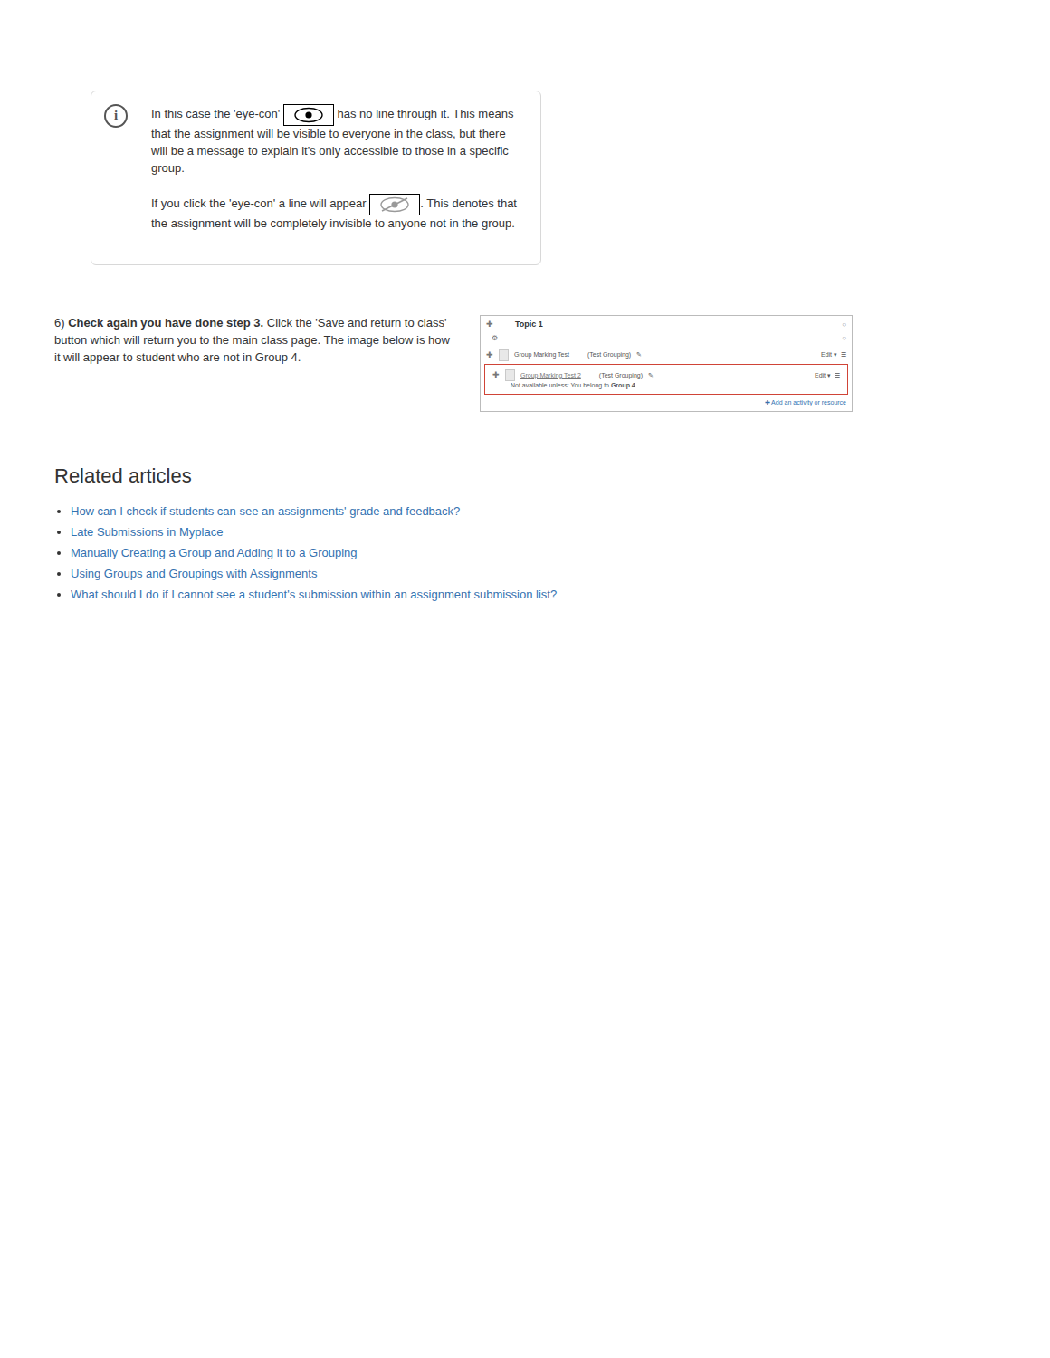i
In this case the 'eye-con' has no line through it. This means that the assignment will be visible to everyone in the class, but there will be a message to explain it's only accessible to those in a specific group.
If you click the 'eye-con' a line will appear . This denotes that the assignment will be completely invisible to anyone not in the group.
6) Check again you have done step 3. Click the 'Save and return to class' button which will return you to the main class page. The image below is how it will appear to student who are not in Group 4.
✚ Topic 1 ○
⚙ ○
✚ Group Marking Test (Test Grouping) ✎ Edit ▾ ☰
✚ Group Marking Test 2 (Test Grouping) ✎ Edit ▾ ☰
Not available unless: You belong to Group 4
✚ Add an activity or resource
Related articles
How can I check if students can see an assignments' grade and feedback?
Late Submissions in Myplace
Manually Creating a Group and Adding it to a Grouping
Using Groups and Groupings with Assignments
What should I do if I cannot see a student's submission within an assignment submission list?